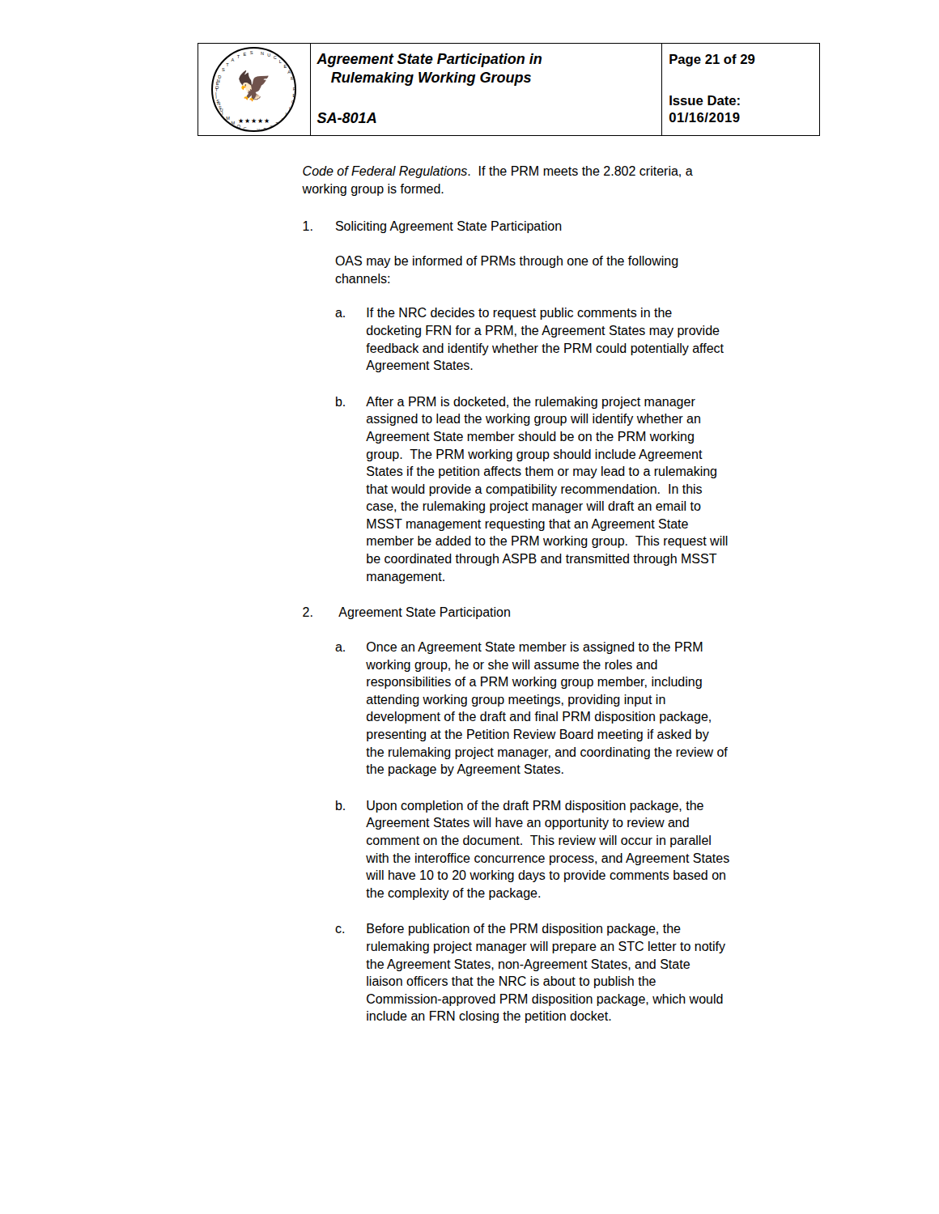| U N I T E D S T A T E S N U C L E A R R E G U L A T O R Y C O M M I S S I O N 🦅 ★★★★★ | Agreement State Participation in Rulemaking Working Groups SA-801A | Page 21 of 29 Issue Date: 01/16/2019 |
Code of Federal Regulations. If the PRM meets the 2.802 criteria, a working group is formed.
1.
Soliciting Agreement State Participation
OAS may be informed of PRMs through one of the following channels:
a.
If the NRC decides to request public comments in the docketing FRN for a PRM, the Agreement States may provide feedback and identify whether the PRM could potentially affect Agreement States.
b.
After a PRM is docketed, the rulemaking project manager assigned to lead the working group will identify whether an Agreement State member should be on the PRM working group. The PRM working group should include Agreement States if the petition affects them or may lead to a rulemaking that would provide a compatibility recommendation. In this case, the rulemaking project manager will draft an email to MSST management requesting that an Agreement State member be added to the PRM working group. This request will be coordinated through ASPB and transmitted through MSST management.
2.
Agreement State Participation
a.
Once an Agreement State member is assigned to the PRM working group, he or she will assume the roles and responsibilities of a PRM working group member, including attending working group meetings, providing input in development of the draft and final PRM disposition package, presenting at the Petition Review Board meeting if asked by the rulemaking project manager, and coordinating the review of the package by Agreement States.
b.
Upon completion of the draft PRM disposition package, the Agreement States will have an opportunity to review and comment on the document. This review will occur in parallel with the interoffice concurrence process, and Agreement States will have 10 to 20 working days to provide comments based on the complexity of the package.
c.
Before publication of the PRM disposition package, the rulemaking project manager will prepare an STC letter to notify the Agreement States, non-Agreement States, and State liaison officers that the NRC is about to publish the Commission-approved PRM disposition package, which would include an FRN closing the petition docket.